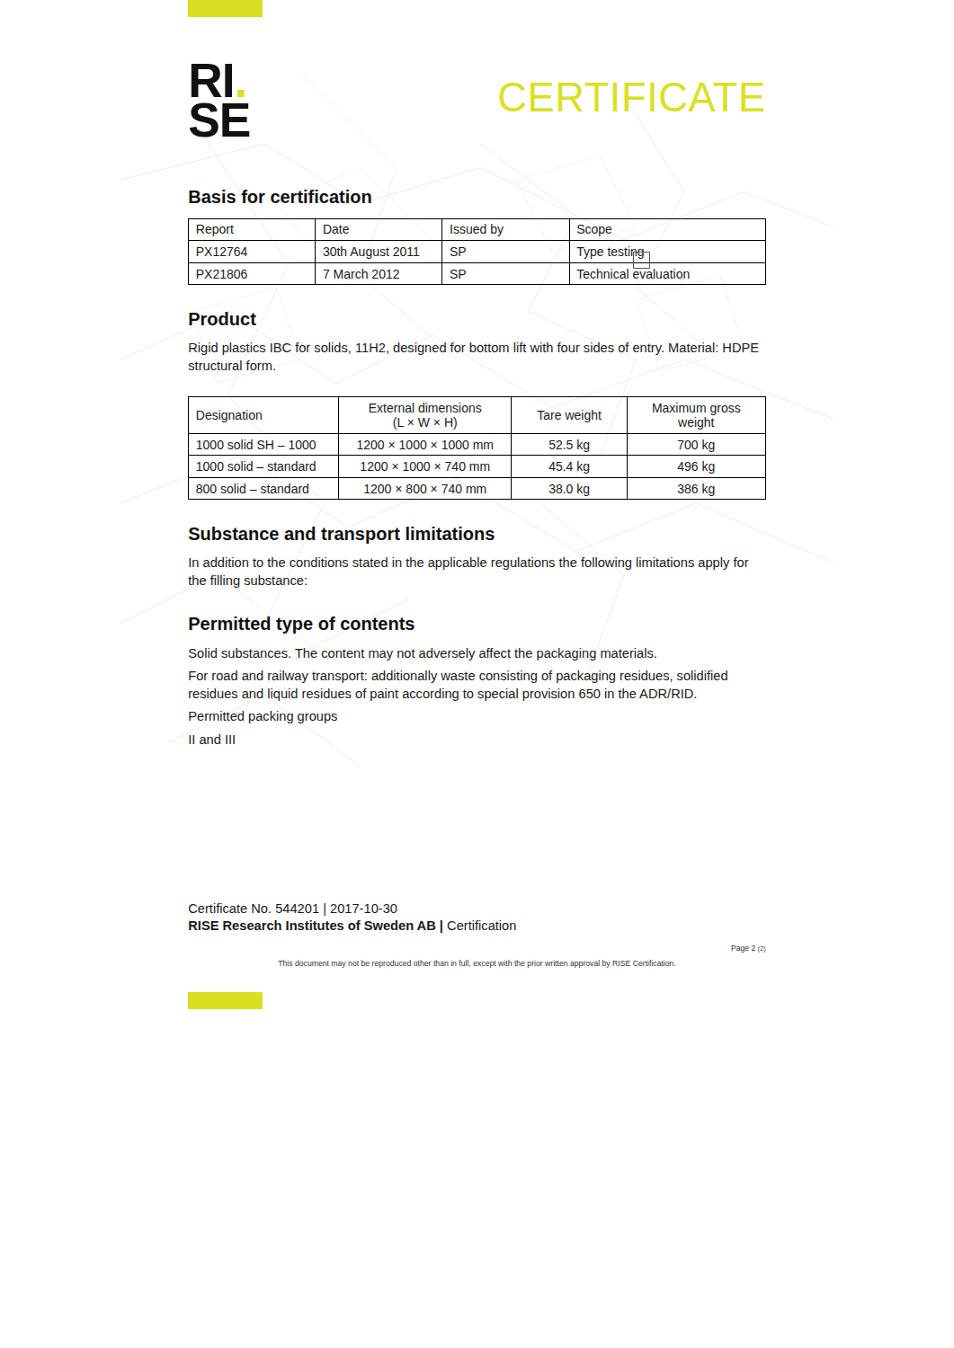RI.
SE
CERTIFICATE
Basis for certification
| Report | Date | Issued by | Scope |
| PX12764 | 30th August 2011 | SP | Type testing |
| PX21806 | 7 March 2012 | SP | Technical evaluation |
Product
Rigid plastics IBC for solids, 11H2, designed for bottom lift with four sides of entry. Material: HDPE structural form.
| Designation | External dimensions (L × W × H) | Tare weight | Maximum gross weight |
| --- | --- | --- | --- |
| 1000 solid SH – 1000 | 1200 × 1000 × 1000 mm | 52.5 kg | 700 kg |
| 1000 solid – standard | 1200 × 1000 × 740 mm | 45.4 kg | 496 kg |
| 800 solid – standard | 1200 × 800 × 740 mm | 38.0 kg | 386 kg |
Substance and transport limitations
In addition to the conditions stated in the applicable regulations the following limitations apply for the filling substance:
Permitted type of contents
Solid substances. The content may not adversely affect the packaging materials.
For road and railway transport: additionally waste consisting of packaging residues, solidified residues and liquid residues of paint according to special provision 650 in the ADR/RID.
Permitted packing groups
II and III
Certificate No. 544201 | 2017-10-30
RISE Research Institutes of Sweden AB | Certification
Page 2 (2)
This document may not be reproduced other than in full, except with the prior written approval by RISE Certification.